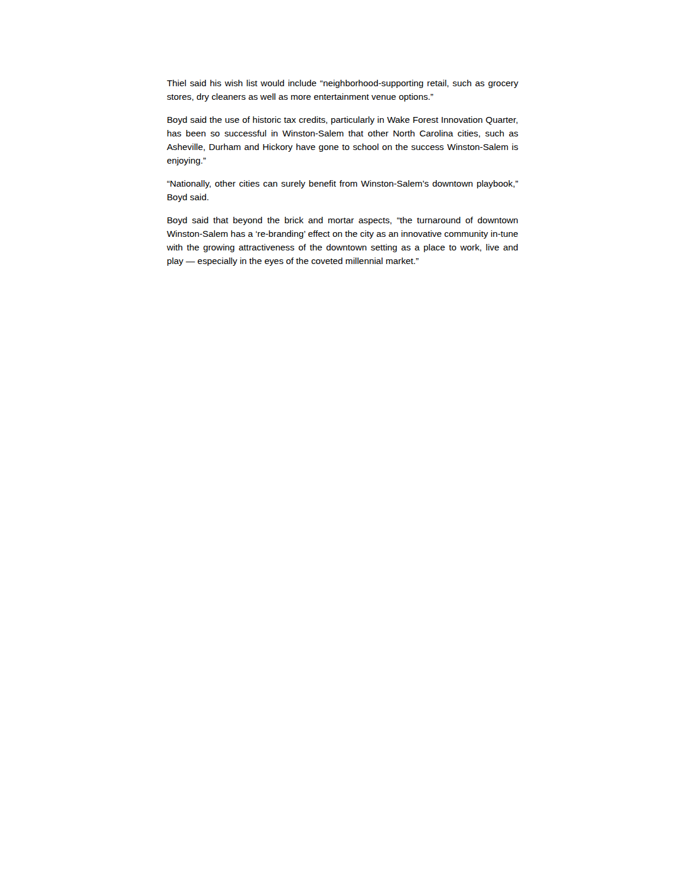Thiel said his wish list would include “neighborhood-supporting retail, such as grocery stores, dry cleaners as well as more entertainment venue options.”
Boyd said the use of historic tax credits, particularly in Wake Forest Innovation Quarter, has been so successful in Winston-Salem that other North Carolina cities, such as Asheville, Durham and Hickory have gone to school on the success Winston-Salem is enjoying.”
“Nationally, other cities can surely benefit from Winston-Salem’s downtown playbook,” Boyd said.
Boyd said that beyond the brick and mortar aspects, “the turnaround of downtown Winston-Salem has a ‘re-branding’ effect on the city as an innovative community in-tune with the growing attractiveness of the downtown setting as a place to work, live and play — especially in the eyes of the coveted millennial market.”